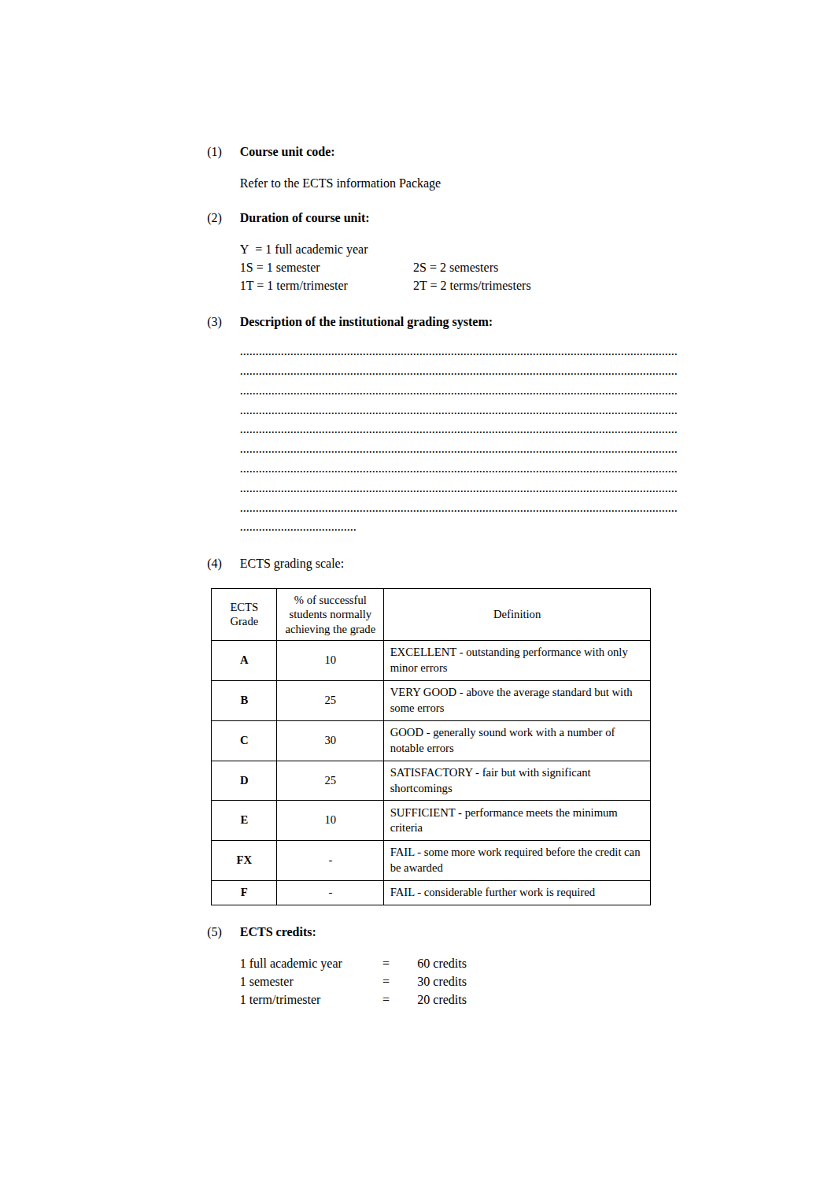(1) Course unit code:
Refer to the ECTS information Package
(2) Duration of course unit:
| Y = 1 full academic year | |
| 1S = 1 semester | 2S = 2 semesters |
| 1T = 1 term/trimester | 2T = 2 terms/trimesters |
(3) Description of the institutional grading system:
...........................................................................................................................................
...........................................................................................................................................
...........................................................................................................................................
...........................................................................................................................................
...........................................................................................................................................
...........................................................................................................................................
...........................................................................................................................................
...........................................................................................................................................
...........................................................................................................................................
.....................................
(4) ECTS grading scale:
| ECTS Grade | % of successful students normally achieving the grade | Definition |
| --- | --- | --- |
| A | 10 | EXCELLENT - outstanding performance with only minor errors |
| B | 25 | VERY GOOD - above the average standard but with some errors |
| C | 30 | GOOD - generally sound work with a number of notable errors |
| D | 25 | SATISFACTORY - fair but with significant shortcomings |
| E | 10 | SUFFICIENT - performance meets the minimum criteria |
| FX | - | FAIL - some more work required before the credit can be awarded |
| F | - | FAIL - considerable further work is required |
(5) ECTS credits:
| 1 full academic year | = | 60 credits |
| 1 semester | = | 30 credits |
| 1 term/trimester | = | 20 credits |